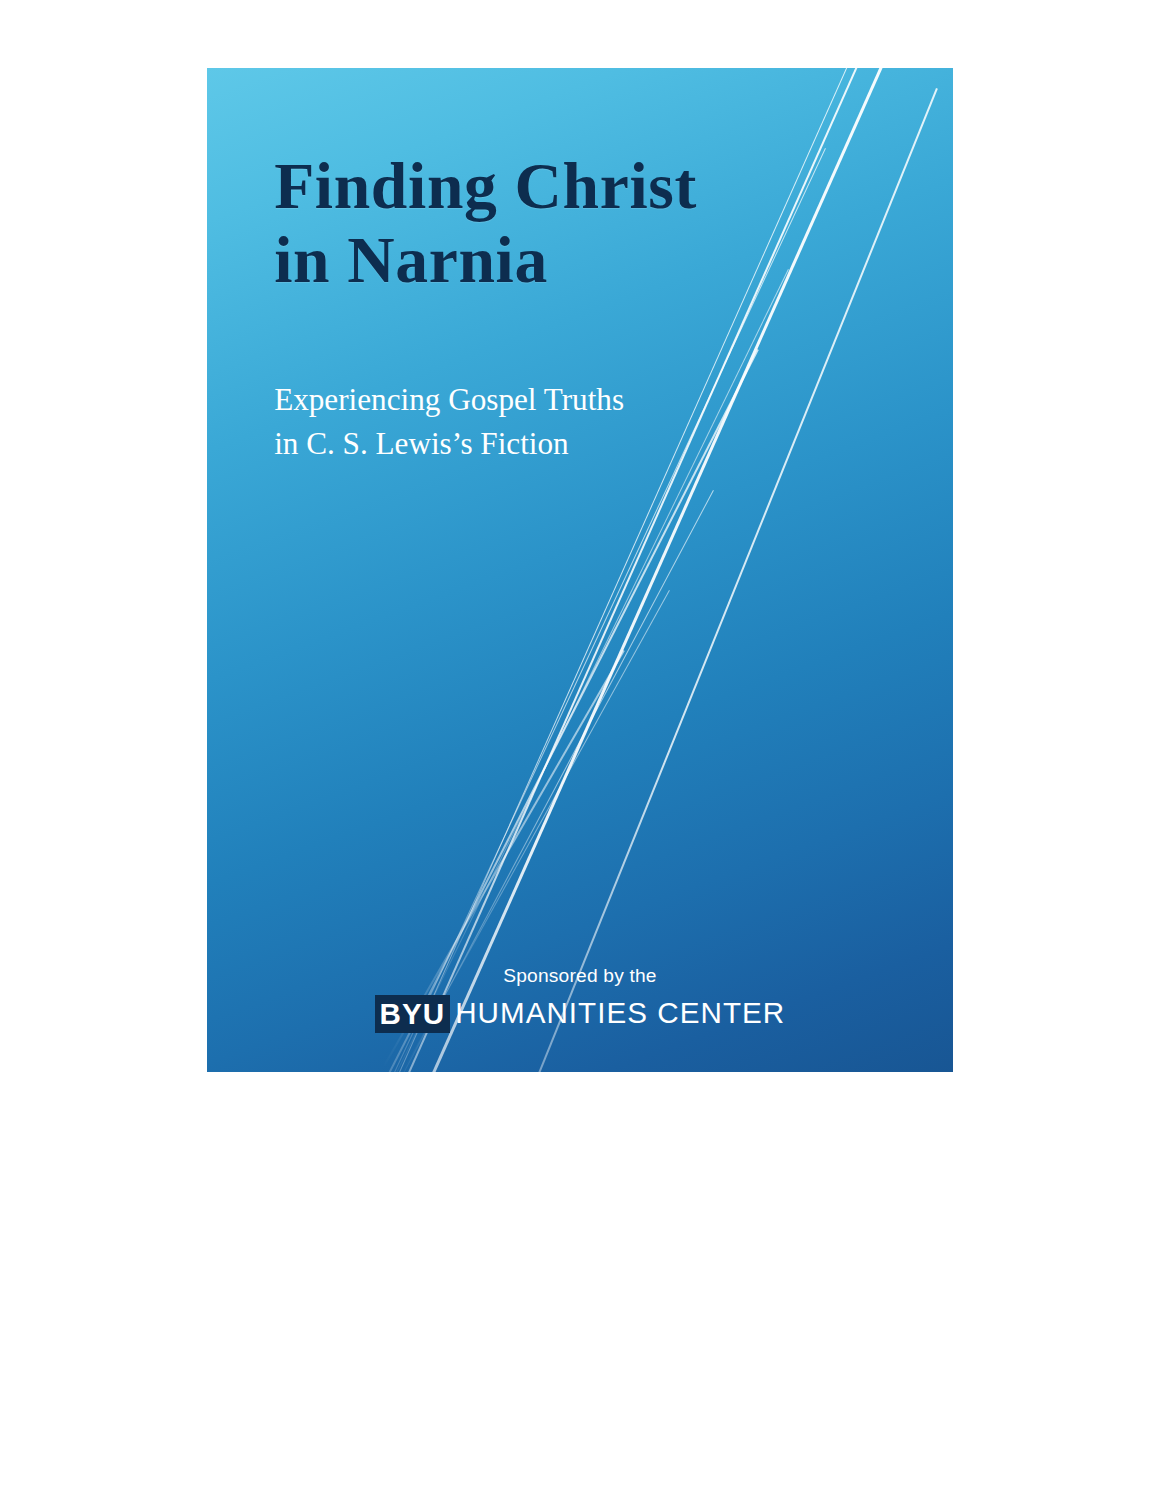Finding Christ
in Narnia
Experiencing Gospel Truths in C. S. Lewis’s Fiction
Sponsored by the
BYU HUMANITIES CENTER